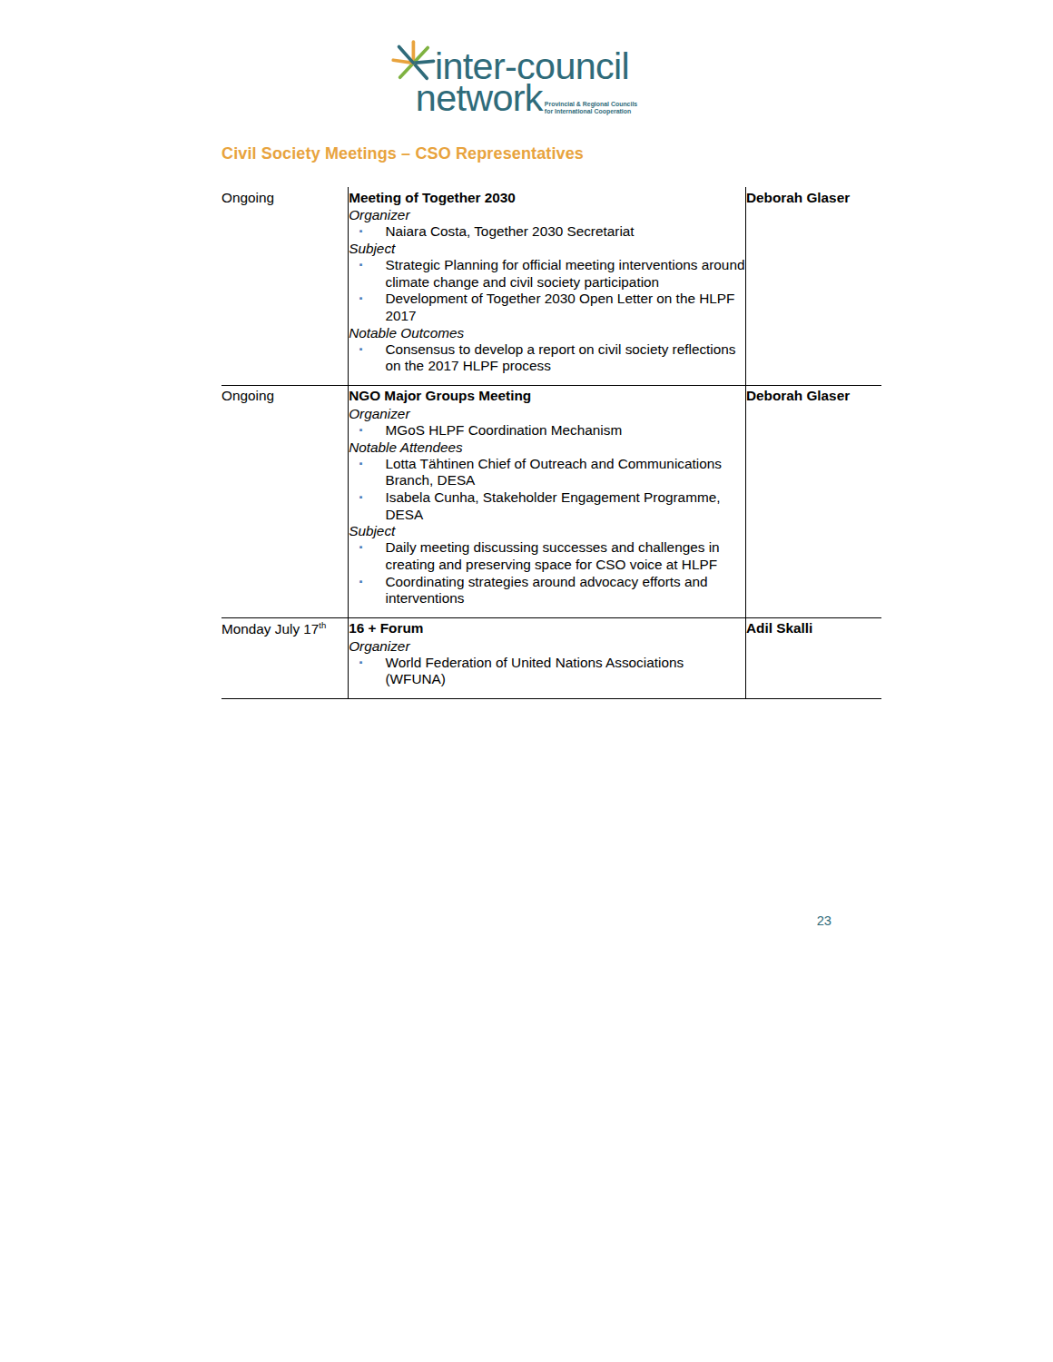inter-council network Provincial & Regional Councils
for International Cooperation
Civil Society Meetings – CSO Representatives
| Ongoing | Meeting of Together 2030 Organizer Naiara Costa, Together 2030 Secretariat Subject Strategic Planning for official meeting interventions around climate change and civil society participation Development of Together 2030 Open Letter on the HLPF 2017 Notable Outcomes Consensus to develop a report on civil society reflections on the 2017 HLPF process | Deborah Glaser |
| Ongoing | NGO Major Groups Meeting Organizer MGoS HLPF Coordination Mechanism Notable Attendees Lotta Tähtinen Chief of Outreach and Communications Branch, DESA Isabela Cunha, Stakeholder Engagement Programme, DESA Subject Daily meeting discussing successes and challenges in creating and preserving space for CSO voice at HLPF Coordinating strategies around advocacy efforts and interventions | Deborah Glaser |
| Monday July 17 th | 16 + Forum Organizer World Federation of United Nations Associations (WFUNA) | Adil Skalli |
23